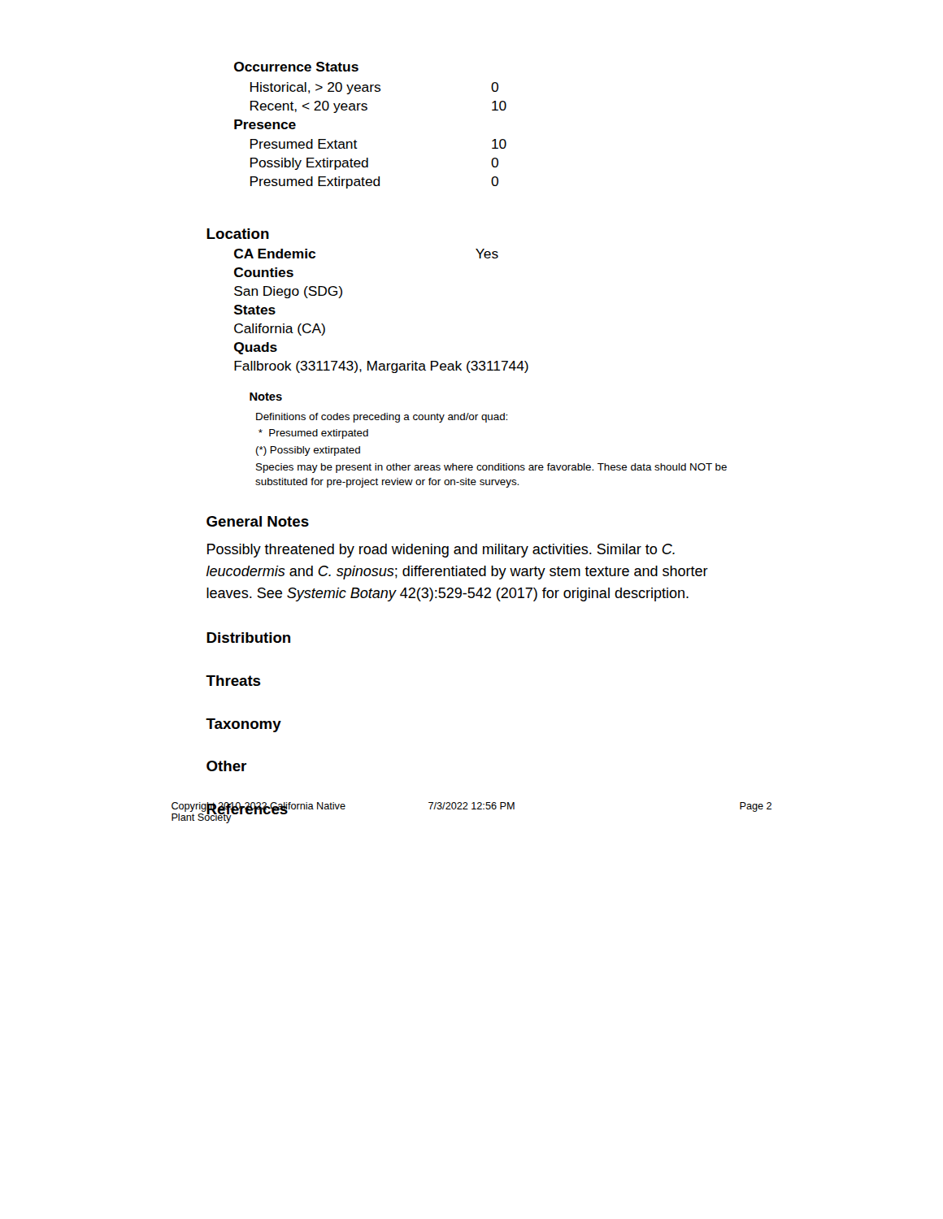Occurrence Status
Historical, > 20 years 0
Recent, < 20 years 10
Presence
Presumed Extant 10
Possibly Extirpated 0
Presumed Extirpated 0
Location
CA Endemic Yes
Counties
San Diego (SDG)
States
California (CA)
Quads
Fallbrook (3311743), Margarita Peak (3311744)
Notes
Definitions of codes preceding a county and/or quad:
* Presumed extirpated
(*) Possibly extirpated
Species may be present in other areas where conditions are favorable. These data should NOT be
substituted for pre-project review or for on-site surveys.
General Notes
Possibly threatened by road widening and military activities. Similar to C. leucodermis and C. spinosus; differentiated by warty stem texture and shorter leaves. See Systemic Botany 42(3):529-542 (2017) for original description.
Distribution
Threats
Taxonomy
Other
References
Copyright 2010-2022 California Native Plant Society
7/3/2022 12:56 PM
Page 2